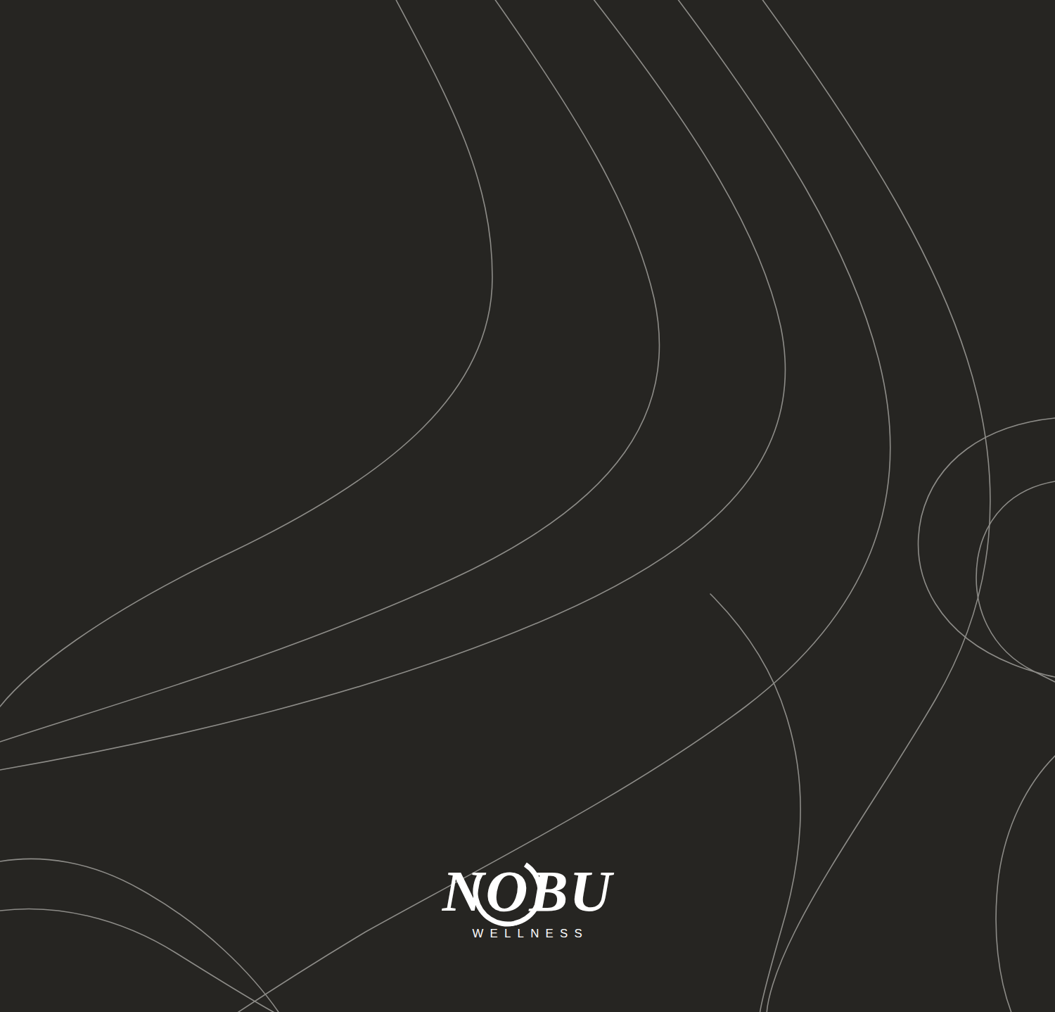NOBU
Wellness